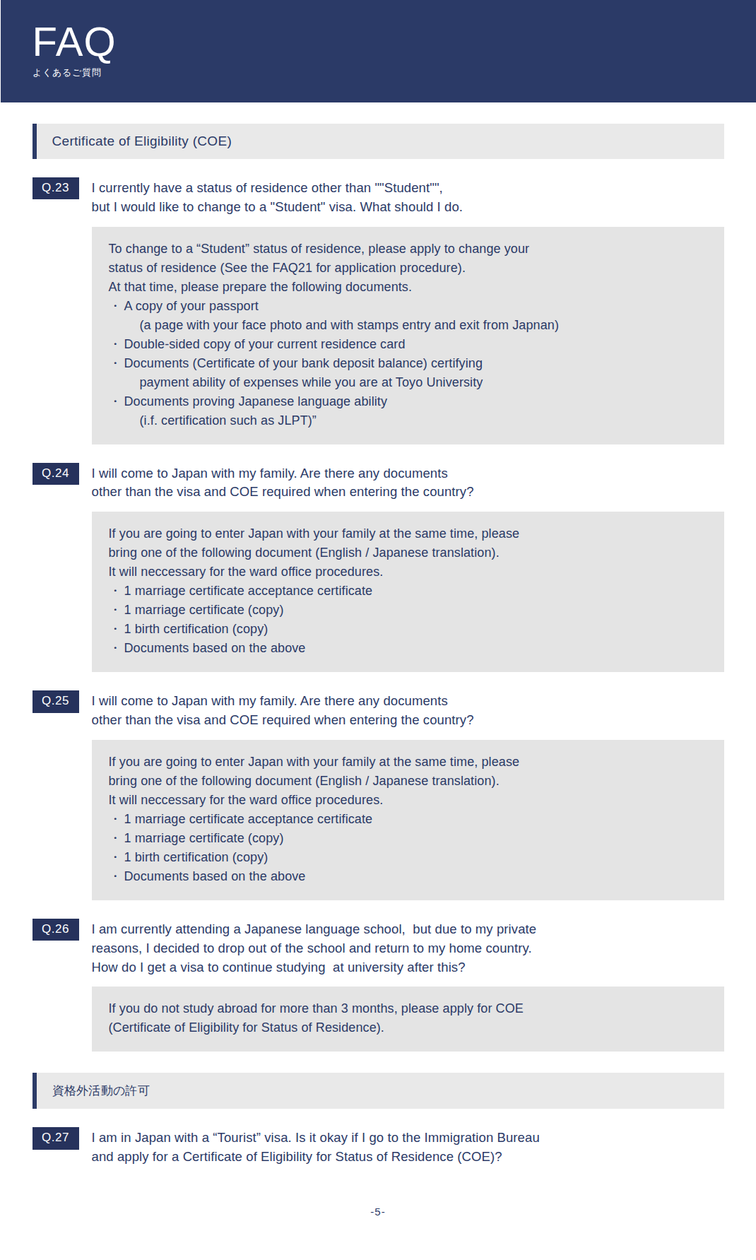FAQ
よくあるご質問
Certificate of Eligibility (COE)
Q.23
I currently have a status of residence other than ""Student"",
but I would like to change to a "Student" visa. What should I do.
To change to a “Student” status of residence, please apply to change your
status of residence (See the FAQ21 for application procedure).
At that time, please prepare the following documents.
A copy of your passport
(a page with your face photo and with stamps entry and exit from Japnan)
Double-sided copy of your current residence card
Documents (Certificate of your bank deposit balance) certifying
payment ability of expenses while you are at Toyo University
Documents proving Japanese language ability
(i.f. certification such as JLPT)”
Q.24
I will come to Japan with my family. Are there any documents
other than the visa and COE required when entering the country?
If you are going to enter Japan with your family at the same time, please
bring one of the following document (English / Japanese translation).
It will neccessary for the ward office procedures.
1 marriage certificate acceptance certificate
1 marriage certificate (copy)
1 birth certification (copy)
Documents based on the above
Q.25
I will come to Japan with my family. Are there any documents
other than the visa and COE required when entering the country?
If you are going to enter Japan with your family at the same time, please
bring one of the following document (English / Japanese translation).
It will neccessary for the ward office procedures.
1 marriage certificate acceptance certificate
1 marriage certificate (copy)
1 birth certification (copy)
Documents based on the above
Q.26
I am currently attending a Japanese language school, but due to my private
reasons, I decided to drop out of the school and return to my home country.
How do I get a visa to continue studying at university after this?
If you do not study abroad for more than 3 months, please apply for COE
(Certificate of Eligibility for Status of Residence).
資格外活動の許可
Q.27
I am in Japan with a “Tourist” visa. Is it okay if I go to the Immigration Bureau
and apply for a Certificate of Eligibility for Status of Residence (COE)?
-5-